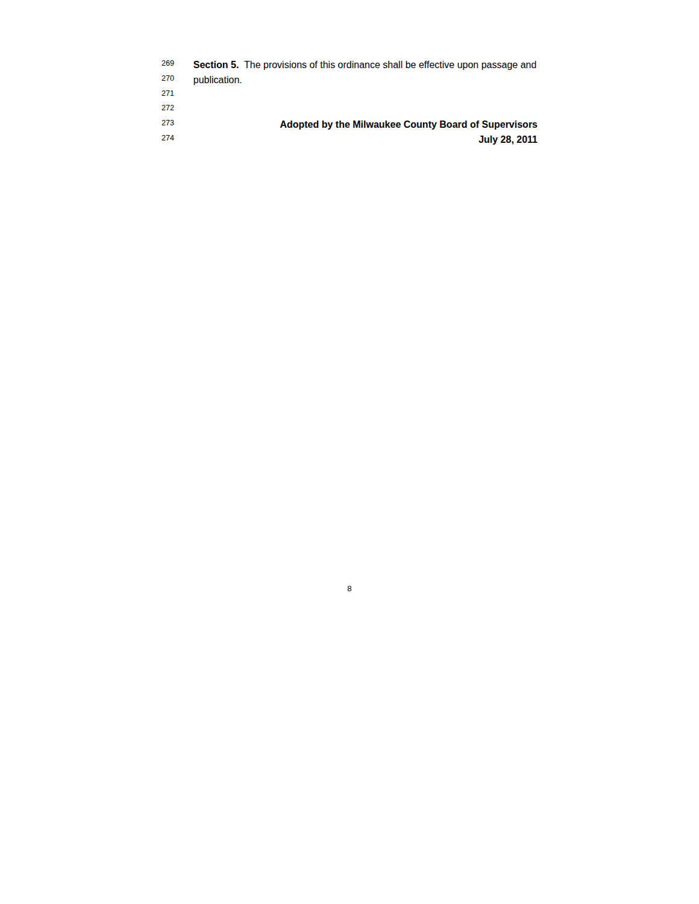| 269 | Section 5. The provisions of this ordinance shall be effective upon passage and |
| 270 | publication. |
| 271 | |
| 272 | |
| 273 | Adopted by the Milwaukee County Board of Supervisors |
| 274 | July 28, 2011 |
8